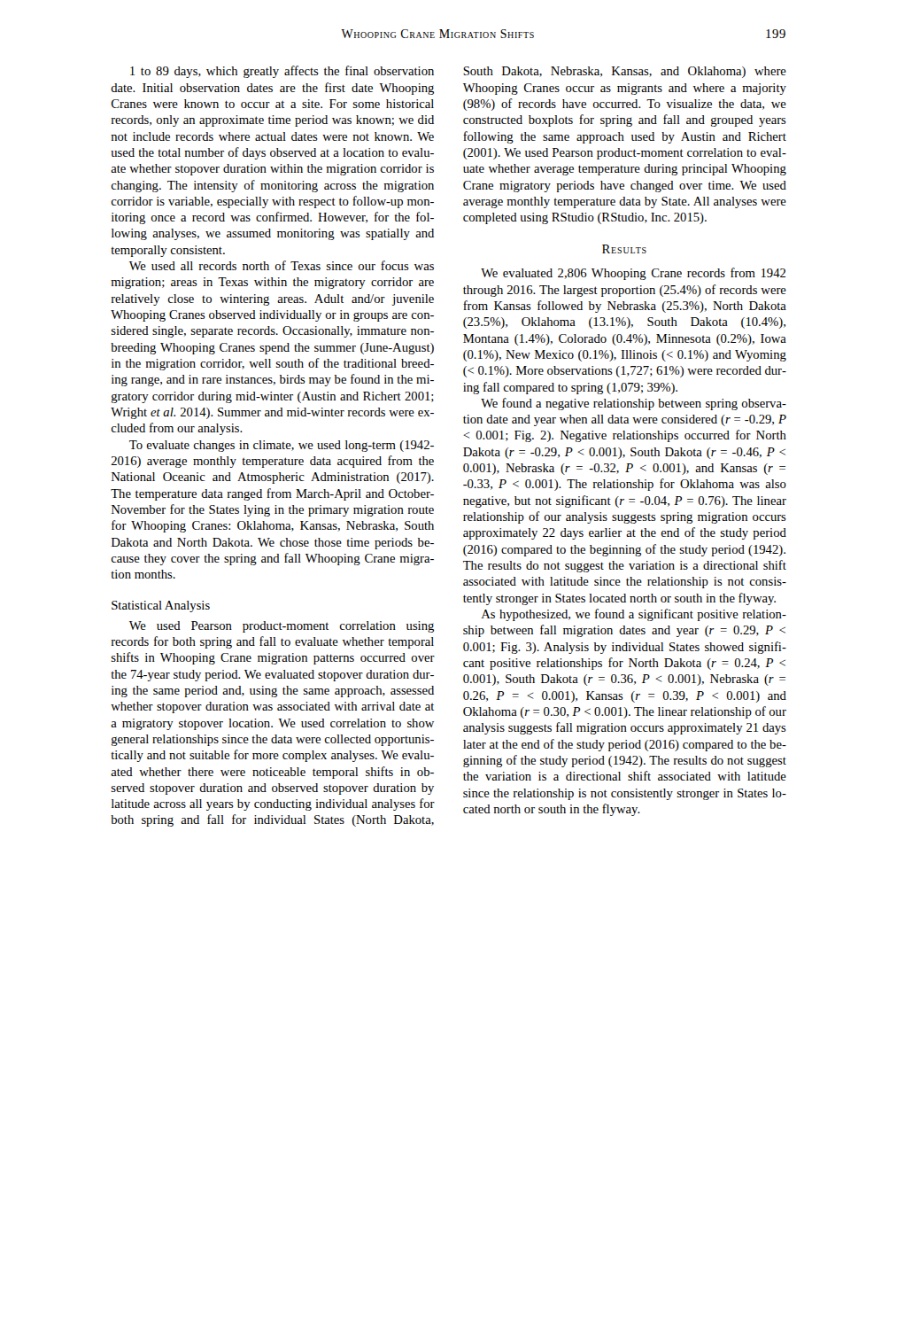Whooping Crane Migration Shifts
199
1 to 89 days, which greatly affects the final observation date. Initial observation dates are the first date Whooping Cranes were known to occur at a site. For some historical records, only an approximate time period was known; we did not include records where actual dates were not known. We used the total number of days observed at a location to evaluate whether stopover duration within the migration corridor is changing. The intensity of monitoring across the migration corridor is variable, especially with respect to follow-up monitoring once a record was confirmed. However, for the following analyses, we assumed monitoring was spatially and temporally consistent.
We used all records north of Texas since our focus was migration; areas in Texas within the migratory corridor are relatively close to wintering areas. Adult and/or juvenile Whooping Cranes observed individually or in groups are considered single, separate records. Occasionally, immature non-breeding Whooping Cranes spend the summer (June-August) in the migration corridor, well south of the traditional breeding range, and in rare instances, birds may be found in the migratory corridor during mid-winter (Austin and Richert 2001; Wright et al. 2014). Summer and mid-winter records were excluded from our analysis.
To evaluate changes in climate, we used long-term (1942-2016) average monthly temperature data acquired from the National Oceanic and Atmospheric Administration (2017). The temperature data ranged from March-April and October-November for the States lying in the primary migration route for Whooping Cranes: Oklahoma, Kansas, Nebraska, South Dakota and North Dakota. We chose those time periods because they cover the spring and fall Whooping Crane migration months.
Statistical Analysis
We used Pearson product-moment correlation using records for both spring and fall to evaluate whether temporal shifts in Whooping Crane migration patterns occurred over the 74-year study period. We evaluated stopover duration during the same period and, using the same approach, assessed whether stopover duration was associated with arrival date at a migratory stopover location. We used correlation to show general relationships since the data were collected opportunistically and not suitable for more complex analyses. We evaluated whether there were noticeable temporal shifts in observed stopover duration and observed stopover duration by latitude across all years by conducting individual analyses for both spring and fall for individual States (North Dakota, South Dakota, Nebraska, Kansas, and Oklahoma) where Whooping Cranes occur as migrants and where a majority (98%) of records have occurred. To visualize the data, we constructed boxplots for spring and fall and grouped years following the same approach used by Austin and Richert (2001). We used Pearson product-moment correlation to evaluate whether average temperature during principal Whooping Crane migratory periods have changed over time. We used average monthly temperature data by State. All analyses were completed using RStudio (RStudio, Inc. 2015).
Results
We evaluated 2,806 Whooping Crane records from 1942 through 2016. The largest proportion (25.4%) of records were from Kansas followed by Nebraska (25.3%), North Dakota (23.5%), Oklahoma (13.1%), South Dakota (10.4%), Montana (1.4%), Colorado (0.4%), Minnesota (0.2%), Iowa (0.1%), New Mexico (0.1%), Illinois (< 0.1%) and Wyoming (< 0.1%). More observations (1,727; 61%) were recorded during fall compared to spring (1,079; 39%).
We found a negative relationship between spring observation date and year when all data were considered (r = -0.29, P < 0.001; Fig. 2). Negative relationships occurred for North Dakota (r = -0.29, P < 0.001), South Dakota (r = -0.46, P < 0.001), Nebraska (r = -0.32, P < 0.001), and Kansas (r = -0.33, P < 0.001). The relationship for Oklahoma was also negative, but not significant (r = -0.04, P = 0.76). The linear relationship of our analysis suggests spring migration occurs approximately 22 days earlier at the end of the study period (2016) compared to the beginning of the study period (1942). The results do not suggest the variation is a directional shift associated with latitude since the relationship is not consistently stronger in States located north or south in the flyway.
As hypothesized, we found a significant positive relationship between fall migration dates and year (r = 0.29, P < 0.001; Fig. 3). Analysis by individual States showed significant positive relationships for North Dakota (r = 0.24, P < 0.001), South Dakota (r = 0.36, P < 0.001), Nebraska (r = 0.26, P = < 0.001), Kansas (r = 0.39, P < 0.001) and Oklahoma (r = 0.30, P < 0.001). The linear relationship of our analysis suggests fall migration occurs approximately 21 days later at the end of the study period (2016) compared to the beginning of the study period (1942). The results do not suggest the variation is a directional shift associated with latitude since the relationship is not consistently stronger in States located north or south in the flyway.